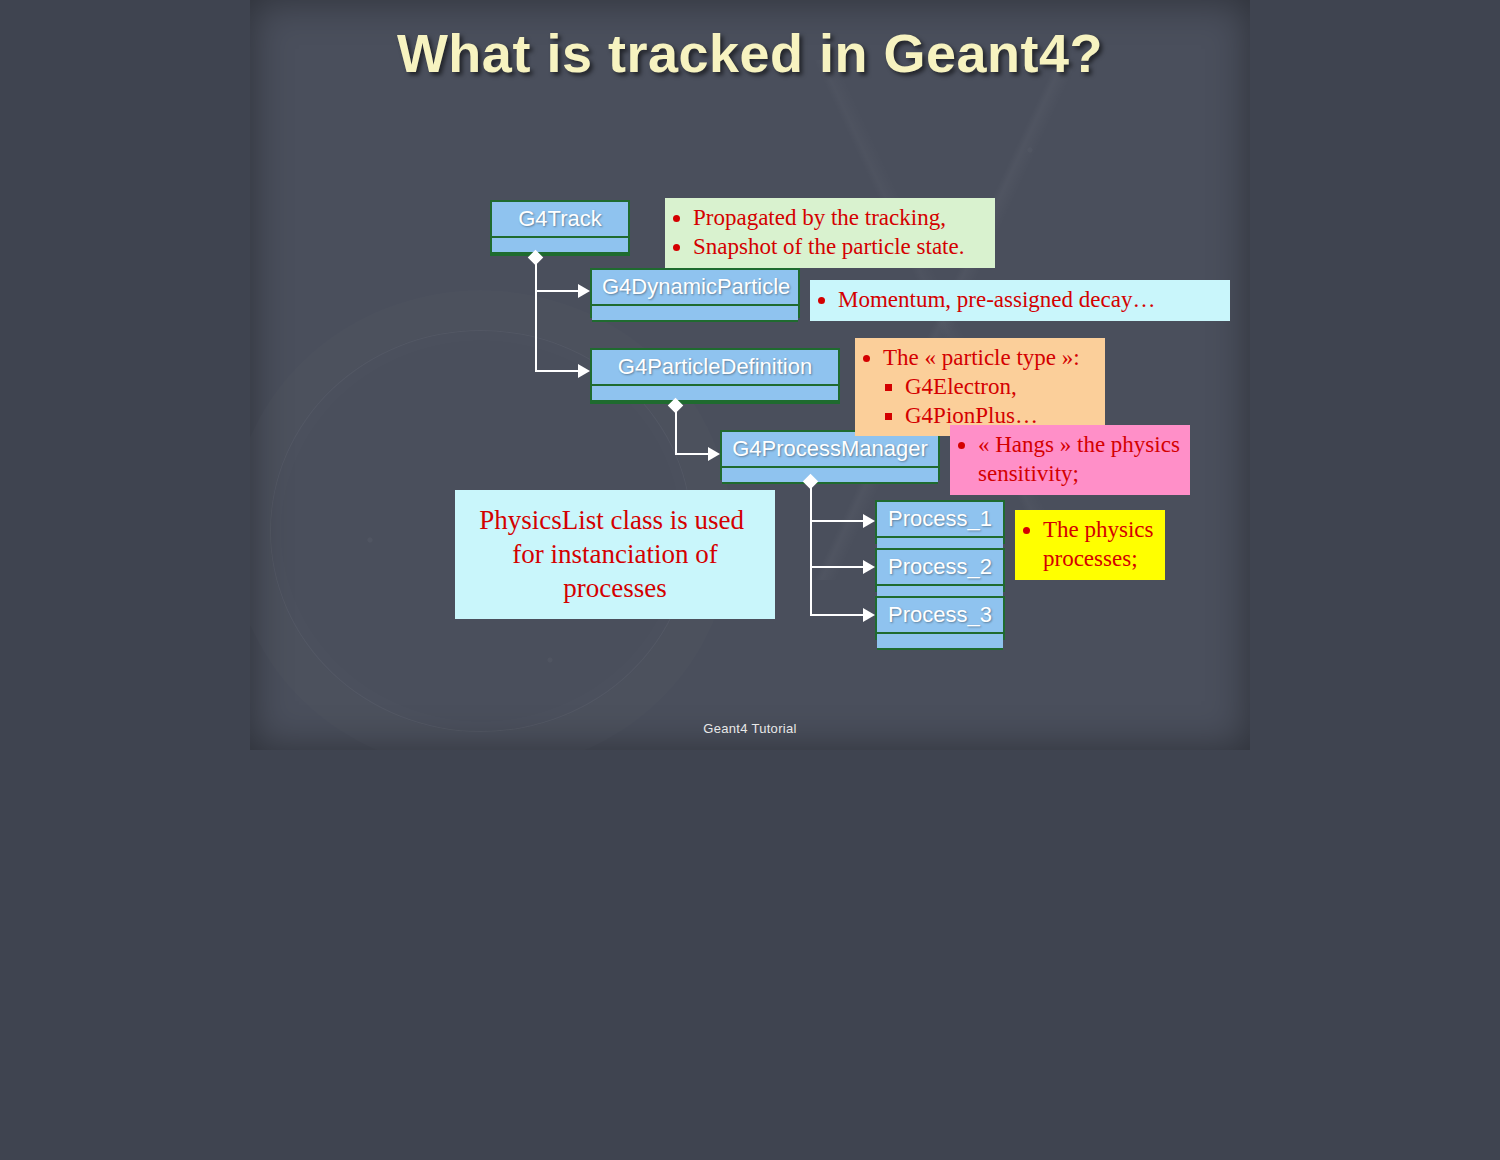What is tracked in Geant4?
G4Track
Propagated by the tracking,
Snapshot of the particle state.
G4DynamicParticle
Momentum, pre-assigned decay…
G4ParticleDefinition
The « particle type »:
G4Electron,
G4PionPlus…
G4ProcessManager
« Hangs » the physics sensitivity;
Process_1
Process_2
Process_3
The physics processes;
PhysicsList class is used for instanciation of processes
Geant4 Tutorial